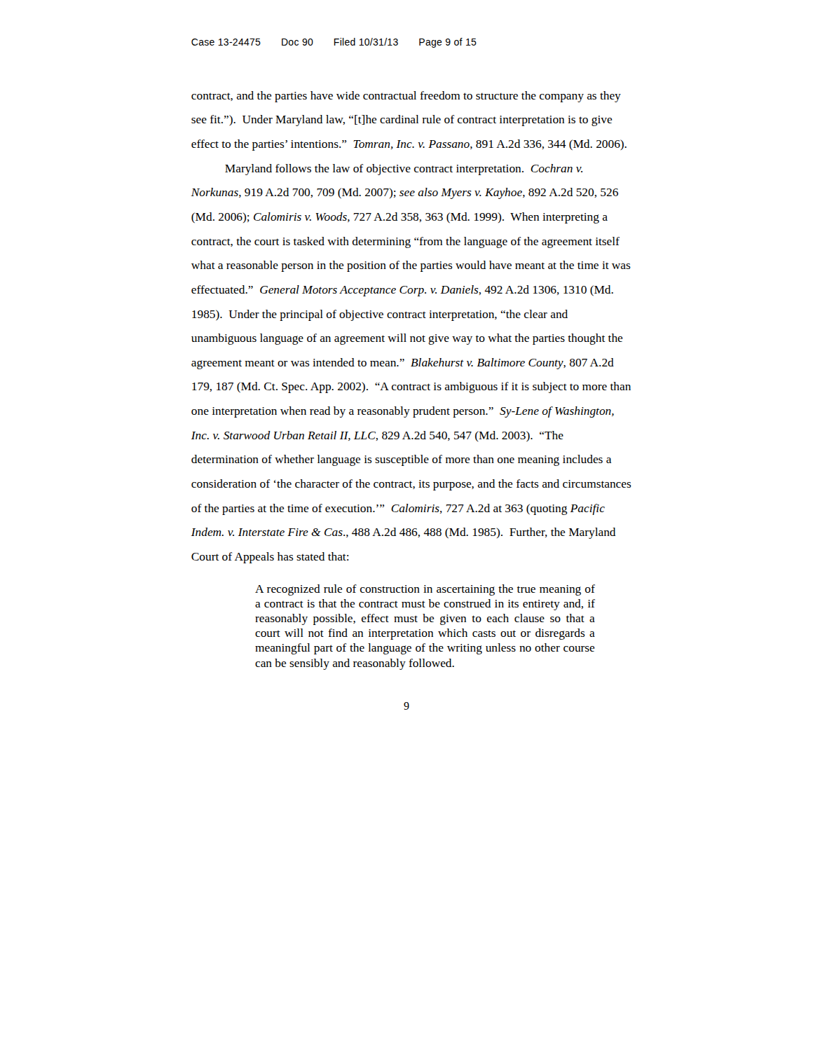Case 13-24475 Doc 90 Filed 10/31/13 Page 9 of 15
contract, and the parties have wide contractual freedom to structure the company as they see fit.”). Under Maryland law, “[t]he cardinal rule of contract interpretation is to give effect to the parties’ intentions.” Tomran, Inc. v. Passano, 891 A.2d 336, 344 (Md. 2006).
Maryland follows the law of objective contract interpretation. Cochran v. Norkunas, 919 A.2d 700, 709 (Md. 2007); see also Myers v. Kayhoe, 892 A.2d 520, 526 (Md. 2006); Calomiris v. Woods, 727 A.2d 358, 363 (Md. 1999). When interpreting a contract, the court is tasked with determining “from the language of the agreement itself what a reasonable person in the position of the parties would have meant at the time it was effectuated.” General Motors Acceptance Corp. v. Daniels, 492 A.2d 1306, 1310 (Md. 1985). Under the principal of objective contract interpretation, “the clear and unambiguous language of an agreement will not give way to what the parties thought the agreement meant or was intended to mean.” Blakehurst v. Baltimore County, 807 A.2d 179, 187 (Md. Ct. Spec. App. 2002). “A contract is ambiguous if it is subject to more than one interpretation when read by a reasonably prudent person.” Sy-Lene of Washington, Inc. v. Starwood Urban Retail II, LLC, 829 A.2d 540, 547 (Md. 2003). “The determination of whether language is susceptible of more than one meaning includes a consideration of ‘the character of the contract, its purpose, and the facts and circumstances of the parties at the time of execution.’” Calomiris, 727 A.2d at 363 (quoting Pacific Indem. v. Interstate Fire & Cas., 488 A.2d 486, 488 (Md. 1985). Further, the Maryland Court of Appeals has stated that:
A recognized rule of construction in ascertaining the true meaning of a contract is that the contract must be construed in its entirety and, if reasonably possible, effect must be given to each clause so that a court will not find an interpretation which casts out or disregards a meaningful part of the language of the writing unless no other course can be sensibly and reasonably followed.
9